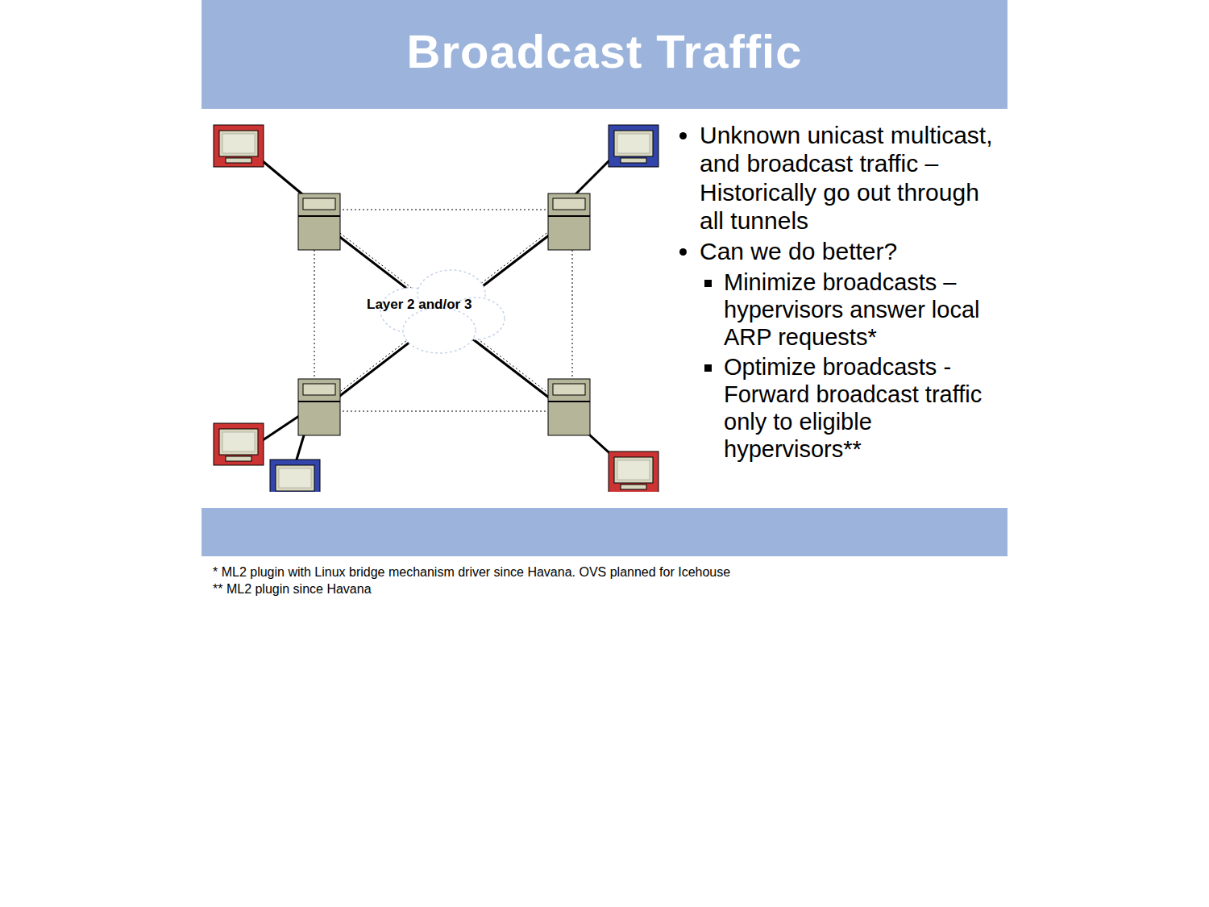Broadcast Traffic
Layer 2 and/or 3
Unknown unicast multicast, and broadcast traffic – Historically go out through all tunnels
Can we do better?
Minimize broadcasts – hypervisors answer local ARP requests*
Optimize broadcasts - Forward broadcast traffic only to eligible hypervisors**
* ML2 plugin with Linux bridge mechanism driver since Havana. OVS planned for Icehouse
** ML2 plugin since Havana